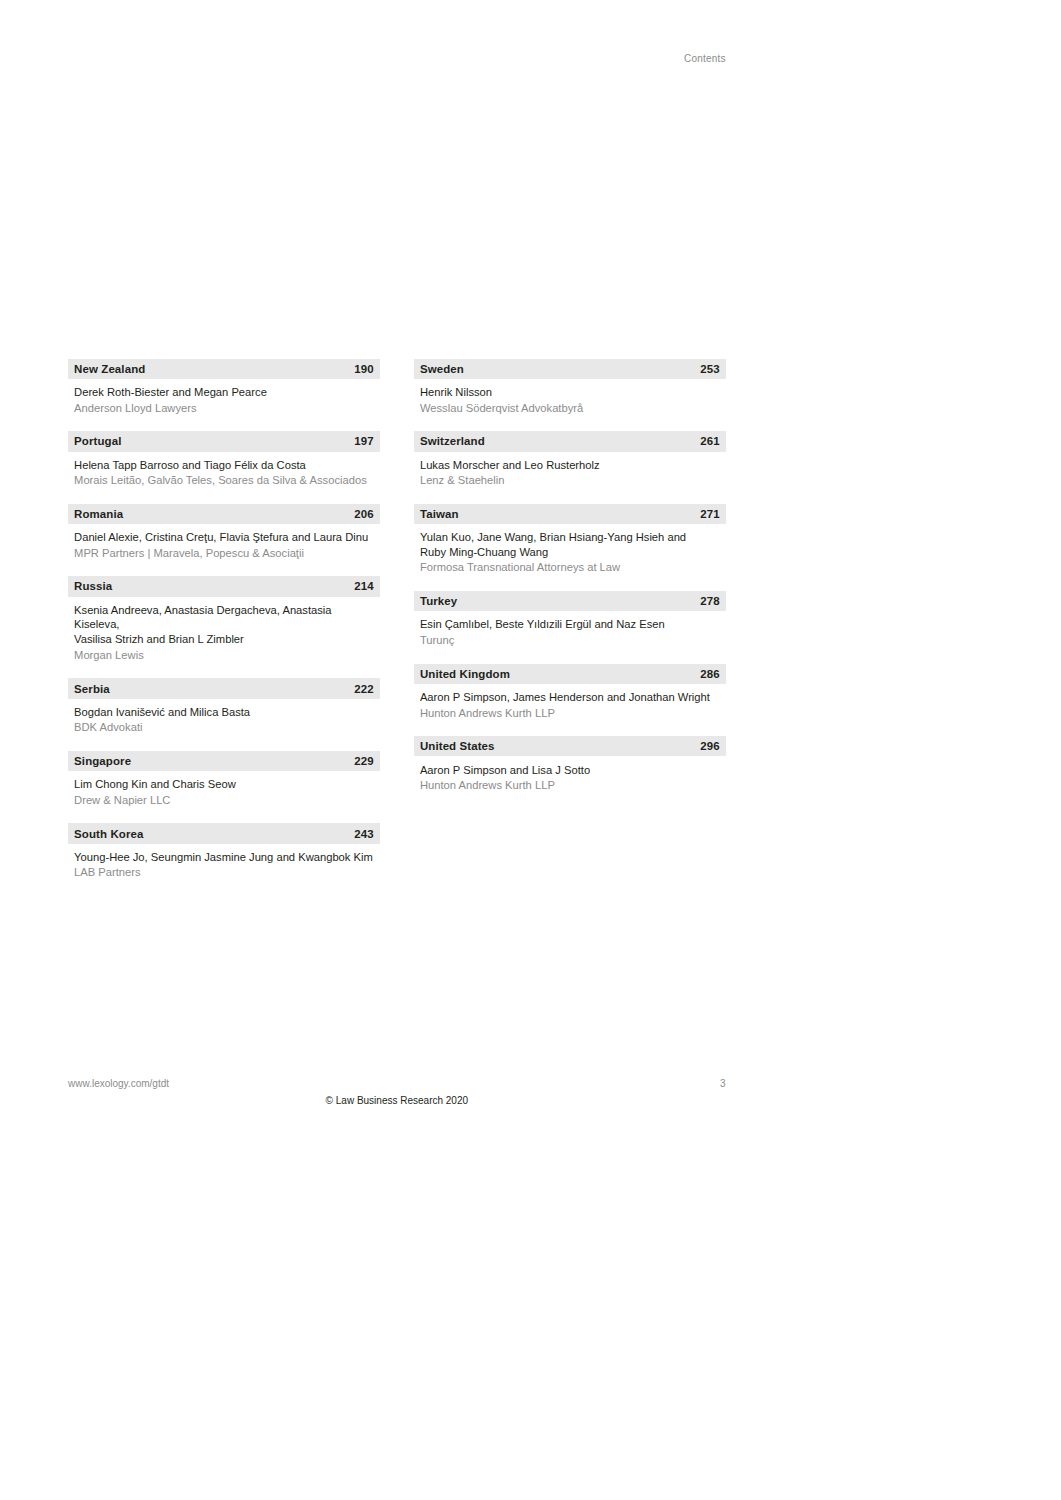Contents
New Zealand 190
Derek Roth-Biester and Megan Pearce
Anderson Lloyd Lawyers
Portugal 197
Helena Tapp Barroso and Tiago Félix da Costa
Morais Leitão, Galvão Teles, Soares da Silva & Associados
Romania 206
Daniel Alexie, Cristina Creţu, Flavia Ştefura and Laura Dinu
MPR Partners | Maravela, Popescu & Asociaţii
Russia 214
Ksenia Andreeva, Anastasia Dergacheva, Anastasia Kiseleva,
Vasilisa Strizh and Brian L Zimbler
Morgan Lewis
Serbia 222
Bogdan Ivanišević and Milica Basta
BDK Advokati
Singapore 229
Lim Chong Kin and Charis Seow
Drew & Napier LLC
South Korea 243
Young-Hee Jo, Seungmin Jasmine Jung and Kwangbok Kim
LAB Partners
Sweden 253
Henrik Nilsson
Wesslau Söderqvist Advokatbyrå
Switzerland 261
Lukas Morscher and Leo Rusterholz
Lenz & Staehelin
Taiwan 271
Yulan Kuo, Jane Wang, Brian Hsiang-Yang Hsieh and
Ruby Ming-Chuang Wang
Formosa Transnational Attorneys at Law
Turkey 278
Esin Çamlıbel, Beste Yıldızili Ergül and Naz Esen
Turunç
United Kingdom 286
Aaron P Simpson, James Henderson and Jonathan Wright
Hunton Andrews Kurth LLP
United States 296
Aaron P Simpson and Lisa J Sotto
Hunton Andrews Kurth LLP
www.lexology.com/gtdt 3
© Law Business Research 2020